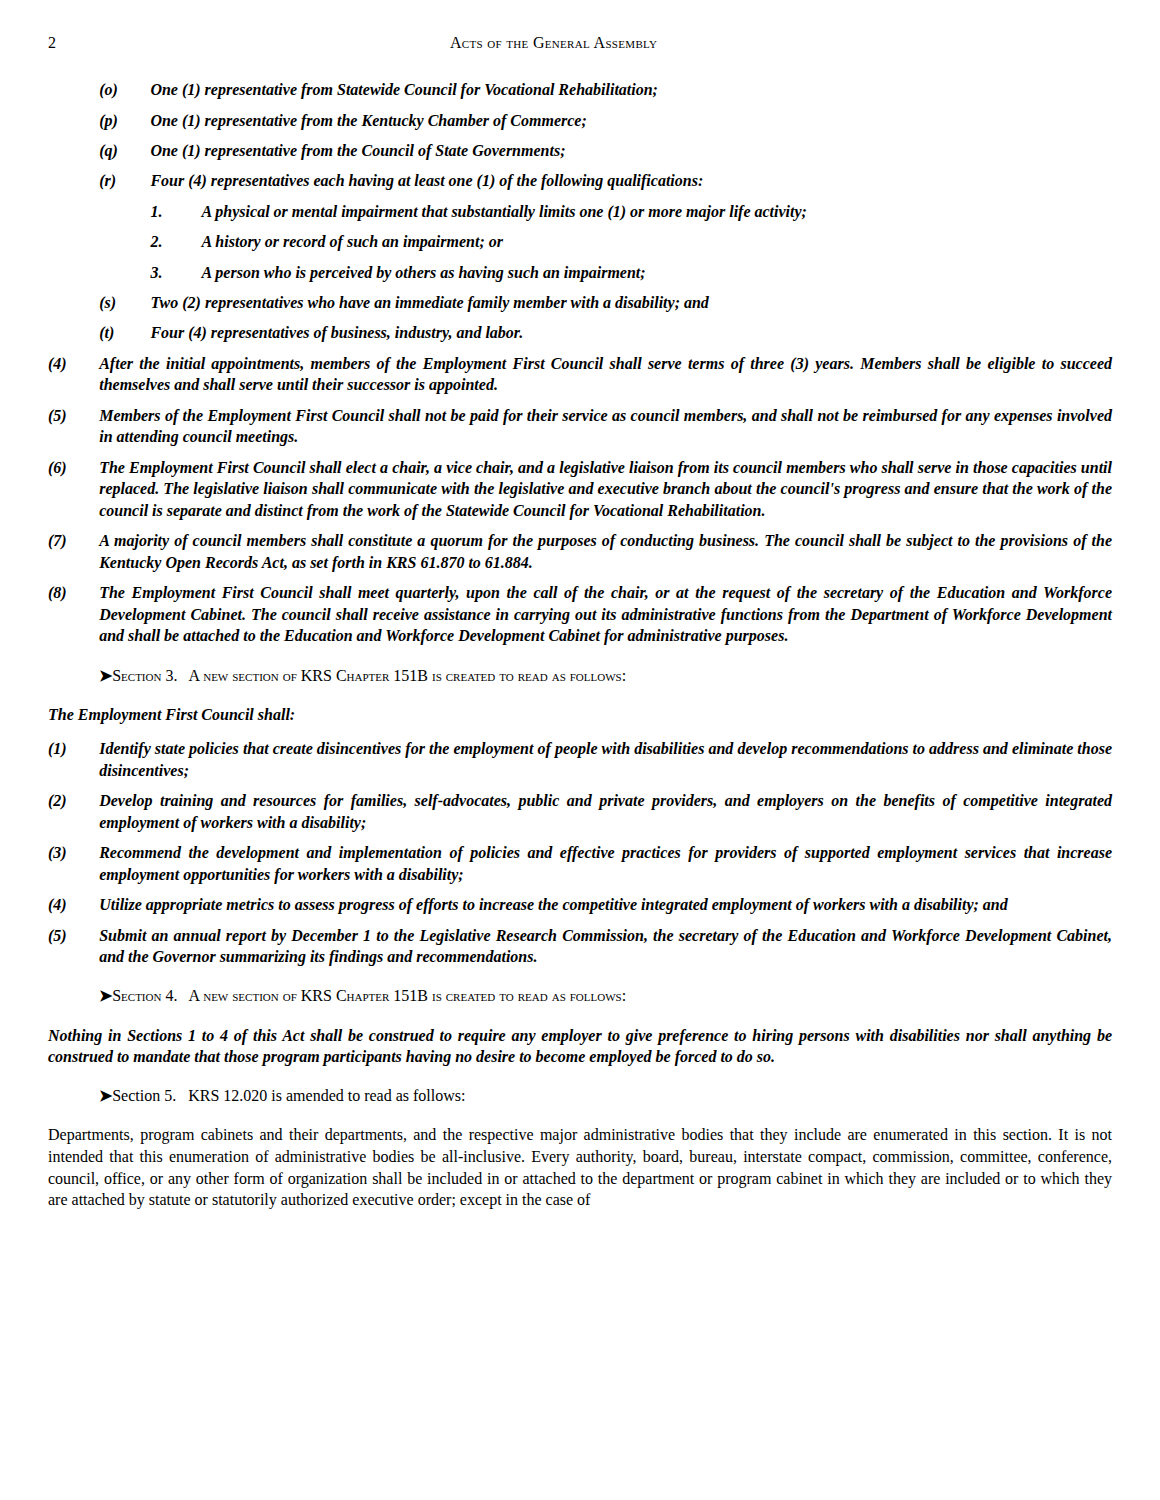2
Acts of the General Assembly
(o)
One (1) representative from Statewide Council for Vocational Rehabilitation;
(p)
One (1) representative from the Kentucky Chamber of Commerce;
(q)
One (1) representative from the Council of State Governments;
(r)
Four (4) representatives each having at least one (1) of the following qualifications:
1.
A physical or mental impairment that substantially limits one (1) or more major life activity;
2.
A history or record of such an impairment; or
3.
A person who is perceived by others as having such an impairment;
(s)
Two (2) representatives who have an immediate family member with a disability; and
(t)
Four (4) representatives of business, industry, and labor.
(4)
After the initial appointments, members of the Employment First Council shall serve terms of three (3) years. Members shall be eligible to succeed themselves and shall serve until their successor is appointed.
(5)
Members of the Employment First Council shall not be paid for their service as council members, and shall not be reimbursed for any expenses involved in attending council meetings.
(6)
The Employment First Council shall elect a chair, a vice chair, and a legislative liaison from its council members who shall serve in those capacities until replaced. The legislative liaison shall communicate with the legislative and executive branch about the council's progress and ensure that the work of the council is separate and distinct from the work of the Statewide Council for Vocational Rehabilitation.
(7)
A majority of council members shall constitute a quorum for the purposes of conducting business. The council shall be subject to the provisions of the Kentucky Open Records Act, as set forth in KRS 61.870 to 61.884.
(8)
The Employment First Council shall meet quarterly, upon the call of the chair, or at the request of the secretary of the Education and Workforce Development Cabinet. The council shall receive assistance in carrying out its administrative functions from the Department of Workforce Development and shall be attached to the Education and Workforce Development Cabinet for administrative purposes.
➤Section 3. A new section of KRS Chapter 151B is created to read as follows:
The Employment First Council shall:
(1)
Identify state policies that create disincentives for the employment of people with disabilities and develop recommendations to address and eliminate those disincentives;
(2)
Develop training and resources for families, self-advocates, public and private providers, and employers on the benefits of competitive integrated employment of workers with a disability;
(3)
Recommend the development and implementation of policies and effective practices for providers of supported employment services that increase employment opportunities for workers with a disability;
(4)
Utilize appropriate metrics to assess progress of efforts to increase the competitive integrated employment of workers with a disability; and
(5)
Submit an annual report by December 1 to the Legislative Research Commission, the secretary of the Education and Workforce Development Cabinet, and the Governor summarizing its findings and recommendations.
➤Section 4. A new section of KRS Chapter 151B is created to read as follows:
Nothing in Sections 1 to 4 of this Act shall be construed to require any employer to give preference to hiring persons with disabilities nor shall anything be construed to mandate that those program participants having no desire to become employed be forced to do so.
➤Section 5. KRS 12.020 is amended to read as follows:
Departments, program cabinets and their departments, and the respective major administrative bodies that they include are enumerated in this section. It is not intended that this enumeration of administrative bodies be all-inclusive. Every authority, board, bureau, interstate compact, commission, committee, conference, council, office, or any other form of organization shall be included in or attached to the department or program cabinet in which they are included or to which they are attached by statute or statutorily authorized executive order; except in the case of